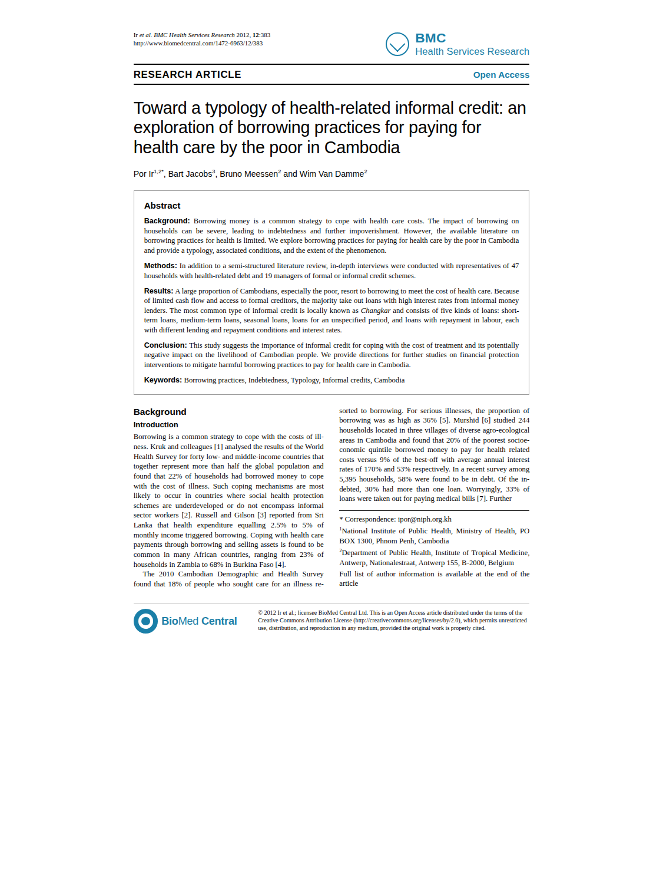Ir et al. BMC Health Services Research 2012, 12:383
http://www.biomedcentral.com/1472-6963/12/383
BMC
Health Services Research
RESEARCH ARTICLE
Open Access
Toward a typology of health-related informal credit: an exploration of borrowing practices for paying for health care by the poor in Cambodia
Por Ir1,2*, Bart Jacobs3, Bruno Meessen2 and Wim Van Damme2
Abstract
Background: Borrowing money is a common strategy to cope with health care costs. The impact of borrowing on households can be severe, leading to indebtedness and further impoverishment. However, the available literature on borrowing practices for health is limited. We explore borrowing practices for paying for health care by the poor in Cambodia and provide a typology, associated conditions, and the extent of the phenomenon.
Methods: In addition to a semi-structured literature review, in-depth interviews were conducted with representatives of 47 households with health-related debt and 19 managers of formal or informal credit schemes.
Results: A large proportion of Cambodians, especially the poor, resort to borrowing to meet the cost of health care. Because of limited cash flow and access to formal creditors, the majority take out loans with high interest rates from informal money lenders. The most common type of informal credit is locally known as Changkar and consists of five kinds of loans: short-term loans, medium-term loans, seasonal loans, loans for an unspecified period, and loans with repayment in labour, each with different lending and repayment conditions and interest rates.
Conclusion: This study suggests the importance of informal credit for coping with the cost of treatment and its potentially negative impact on the livelihood of Cambodian people. We provide directions for further studies on financial protection interventions to mitigate harmful borrowing practices to pay for health care in Cambodia.
Keywords: Borrowing practices, Indebtedness, Typology, Informal credits, Cambodia
Background
Introduction
Borrowing is a common strategy to cope with the costs of illness. Kruk and colleagues [1] analysed the results of the World Health Survey for forty low- and middle-income countries that together represent more than half the global population and found that 22% of households had borrowed money to cope with the cost of illness. Such coping mechanisms are most likely to occur in countries where social health protection schemes are underdeveloped or do not encompass informal sector workers [2]. Russell and Gilson [3] reported from Sri Lanka that health expenditure equalling 2.5% to 5% of monthly income triggered borrowing. Coping with health care payments through borrowing and selling assets is found to be common in many African countries, ranging from 23% of households in Zambia to 68% in Burkina Faso [4].
The 2010 Cambodian Demographic and Health Survey found that 18% of people who sought care for an illness resorted to borrowing. For serious illnesses, the proportion of borrowing was as high as 36% [5]. Murshid [6] studied 244 households located in three villages of diverse agro-ecological areas in Cambodia and found that 20% of the poorest socioeconomic quintile borrowed money to pay for health related costs versus 9% of the best-off with average annual interest rates of 170% and 53% respectively. In a recent survey among 5,395 households, 58% were found to be in debt. Of the indebted, 30% had more than one loan. Worryingly, 33% of loans were taken out for paying medical bills [7]. Further
* Correspondence: ipor@niph.org.kh
1National Institute of Public Health, Ministry of Health, PO BOX 1300, Phnom Penh, Cambodia
2Department of Public Health, Institute of Tropical Medicine, Antwerp, Nationalestraat, Antwerp 155, B-2000, Belgium
Full list of author information is available at the end of the article
BioMed Central
© 2012 Ir et al.; licensee BioMed Central Ltd. This is an Open Access article distributed under the terms of the Creative Commons Attribution License (http://creativecommons.org/licenses/by/2.0), which permits unrestricted use, distribution, and reproduction in any medium, provided the original work is properly cited.